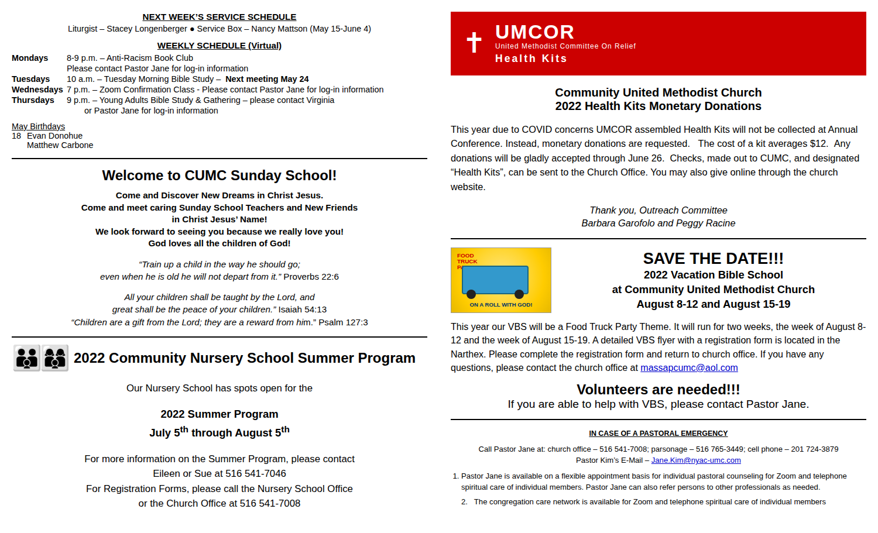NEXT WEEK’S SERVICE SCHEDULE
Liturgist – Stacey Longenberger ● Service Box – Nancy Mattson (May 15-June 4)
WEEKLY SCHEDULE (Virtual)
| Mondays | 8-9 p.m. – Anti-Racism Book Club |
| | Please contact Pastor Jane for log-in information |
| Tuesdays | 10 a.m. – Tuesday Morning Bible Study – Next meeting May 24 |
| Wednesdays | 7 p.m. – Zoom Confirmation Class - Please contact Pastor Jane for log-in information |
| Thursdays | 9 p.m. – Young Adults Bible Study & Gathering – please contact Virginia |
| | or Pastor Jane for log-in information |
May Birthdays
| 18 | Evan Donohue |
| | Matthew Carbone |
Welcome to CUMC Sunday School!
Come and Discover New Dreams in Christ Jesus.
Come and meet caring Sunday School Teachers and New Friends
in Christ Jesus’ Name!
We look forward to seeing you because we really love you!
God loves all the children of God!
“Train up a child in the way he should go;
even when he is old he will not depart from it.” Proverbs 22:6
All your children shall be taught by the Lord, and
great shall be the peace of your children.” Isaiah 54:13
“Children are a gift from the Lord; they are a reward from him.” Psalm 127:3
👪👩‍👩‍👦
2022 Community Nursery School Summer Program
Our Nursery School has spots open for the
2022 Summer Program
July 5th through August 5th
For more information on the Summer Program, please contact
Eileen or Sue at 516 541-7046
For Registration Forms, please call the Nursery School Office
or the Church Office at 516 541-7008
✝
UMCOR
United Methodist Committee On Relief
Health Kits
Community United Methodist Church
2022 Health Kits Monetary Donations
This year due to COVID concerns UMCOR assembled Health Kits will not be collected at Annual Conference. Instead, monetary donations are requested. The cost of a kit averages $12. Any donations will be gladly accepted through June 26. Checks, made out to CUMC, and designated “Health Kits”, can be sent to the Church Office. You may also give online through the church website.
Thank you, Outreach Committee
Barbara Garofolo and Peggy Racine
FOOD
TRUCK
PARTY
ON A ROLL WITH GOD!
SAVE THE DATE!!!
2022 Vacation Bible School
at Community United Methodist Church
August 8-12 and August 15-19
This year our VBS will be a Food Truck Party Theme. It will run for two weeks, the week of August 8-12 and the week of August 15-19. A detailed VBS flyer with a registration form is located in the Narthex. Please complete the registration form and return to church office. If you have any questions, please contact the church office at massapcumc@aol.com
Volunteers are needed!!!
If you are able to help with VBS, please contact Pastor Jane.
IN CASE OF A PASTORAL EMERGENCY
Call Pastor Jane at: church office – 516 541-7008; parsonage – 516 765-3449; cell phone – 201 724-3879
Pastor Kim’s E-Mail – Jane.Kim@nyac-umc.com
Pastor Jane is available on a flexible appointment basis for individual pastoral counseling for Zoom and telephone spiritual care of individual members. Pastor Jane can also refer persons to other professionals as needed.
2. The congregation care network is available for Zoom and telephone spiritual care of individual members